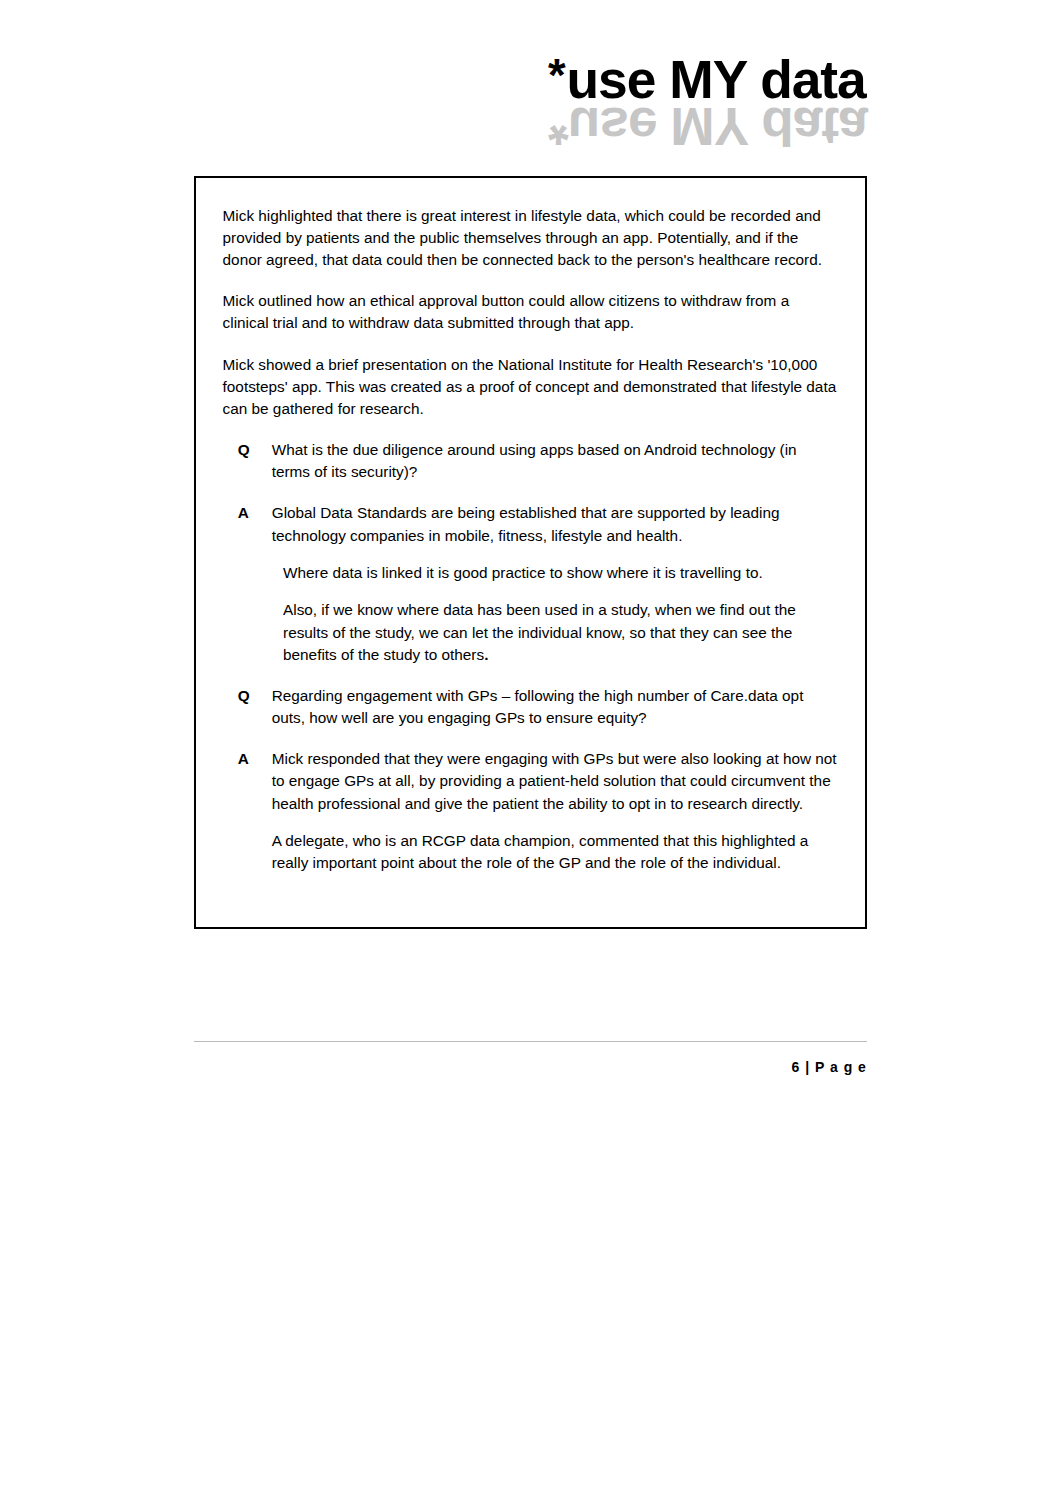*use MY data
*use MY data
Mick highlighted that there is great interest in lifestyle data, which could be recorded and provided by patients and the public themselves through an app. Potentially, and if the donor agreed, that data could then be connected back to the person's healthcare record.
Mick outlined how an ethical approval button could allow citizens to withdraw from a clinical trial and to withdraw data submitted through that app.
Mick showed a brief presentation on the National Institute for Health Research's '10,000 footsteps' app. This was created as a proof of concept and demonstrated that lifestyle data can be gathered for research.
Q
What is the due diligence around using apps based on Android technology (in terms of its security)?
A
Global Data Standards are being established that are supported by leading technology companies in mobile, fitness, lifestyle and health.
Where data is linked it is good practice to show where it is travelling to.
Also, if we know where data has been used in a study, when we find out the results of the study, we can let the individual know, so that they can see the benefits of the study to others.
Q
Regarding engagement with GPs – following the high number of Care.data opt outs, how well are you engaging GPs to ensure equity?
A
Mick responded that they were engaging with GPs but were also looking at how not to engage GPs at all, by providing a patient-held solution that could circumvent the health professional and give the patient the ability to opt in to research directly.
A delegate, who is an RCGP data champion, commented that this highlighted a really important point about the role of the GP and the role of the individual.
6 | P a g e